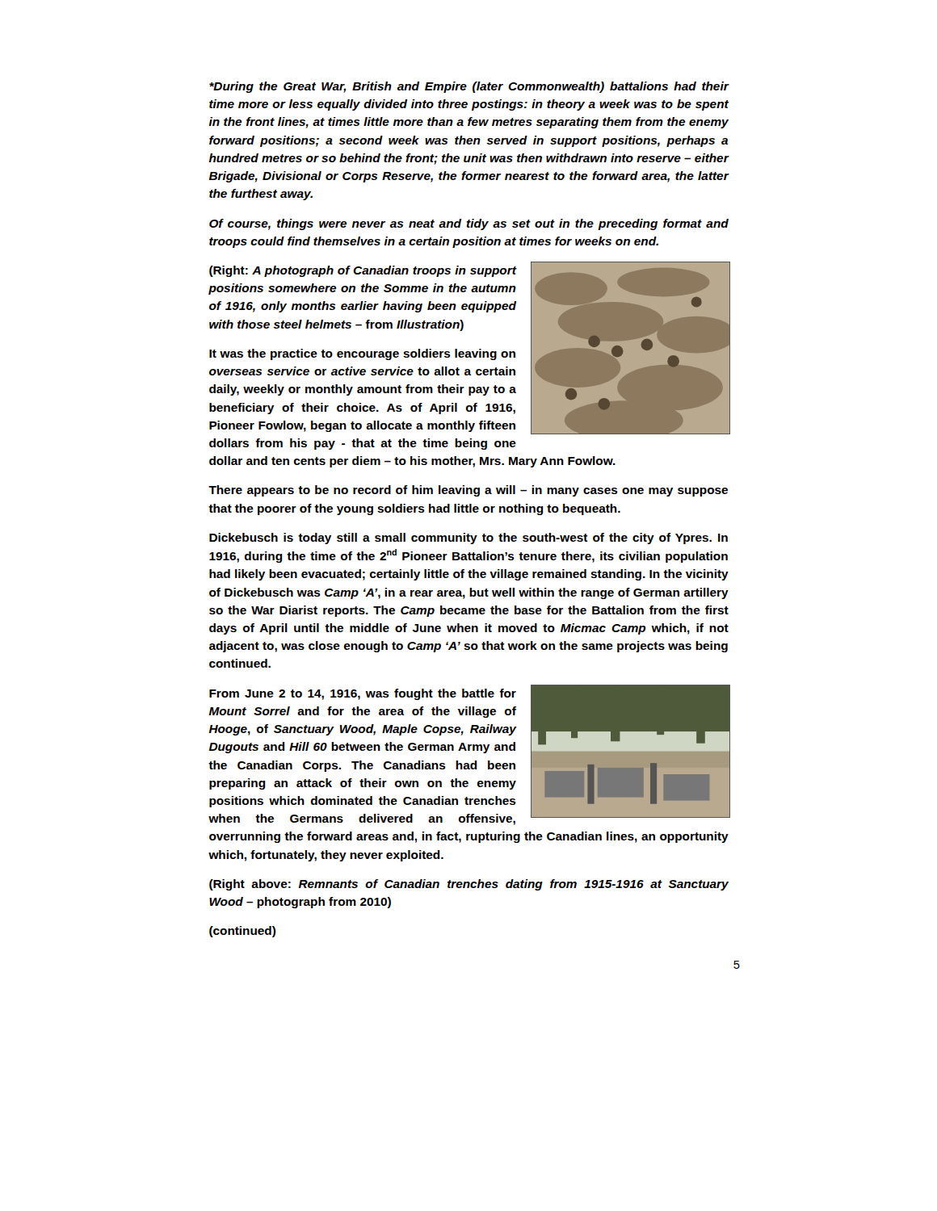*During the Great War, British and Empire (later Commonwealth) battalions had their time more or less equally divided into three postings: in theory a week was to be spent in the front lines, at times little more than a few metres separating them from the enemy forward positions; a second week was then served in support positions, perhaps a hundred metres or so behind the front; the unit was then withdrawn into reserve – either Brigade, Divisional or Corps Reserve, the former nearest to the forward area, the latter the furthest away.
Of course, things were never as neat and tidy as set out in the preceding format and troops could find themselves in a certain position at times for weeks on end.
(Right: A photograph of Canadian troops in support positions somewhere on the Somme in the autumn of 1916, only months earlier having been equipped with those steel helmets – from Illustration)
It was the practice to encourage soldiers leaving on overseas service or active service to allot a certain daily, weekly or monthly amount from their pay to a beneficiary of their choice. As of April of 1916, Pioneer Fowlow, began to allocate a monthly fifteen dollars from his pay - that at the time being one dollar and ten cents per diem – to his mother, Mrs. Mary Ann Fowlow.
There appears to be no record of him leaving a will – in many cases one may suppose that the poorer of the young soldiers had little or nothing to bequeath.
Dickebusch is today still a small community to the south-west of the city of Ypres. In 1916, during the time of the 2nd Pioneer Battalion’s tenure there, its civilian population had likely been evacuated; certainly little of the village remained standing. In the vicinity of Dickebusch was Camp ‘A’, in a rear area, but well within the range of German artillery so the War Diarist reports. The Camp became the base for the Battalion from the first days of April until the middle of June when it moved to Micmac Camp which, if not adjacent to, was close enough to Camp ‘A’ so that work on the same projects was being continued.
From June 2 to 14, 1916, was fought the battle for Mount Sorrel and for the area of the village of Hooge, of Sanctuary Wood, Maple Copse, Railway Dugouts and Hill 60 between the German Army and the Canadian Corps. The Canadians had been preparing an attack of their own on the enemy positions which dominated the Canadian trenches when the Germans delivered an offensive, overrunning the forward areas and, in fact, rupturing the Canadian lines, an opportunity which, fortunately, they never exploited.
(Right above: Remnants of Canadian trenches dating from 1915-1916 at Sanctuary Wood – photograph from 2010)
(continued)
5